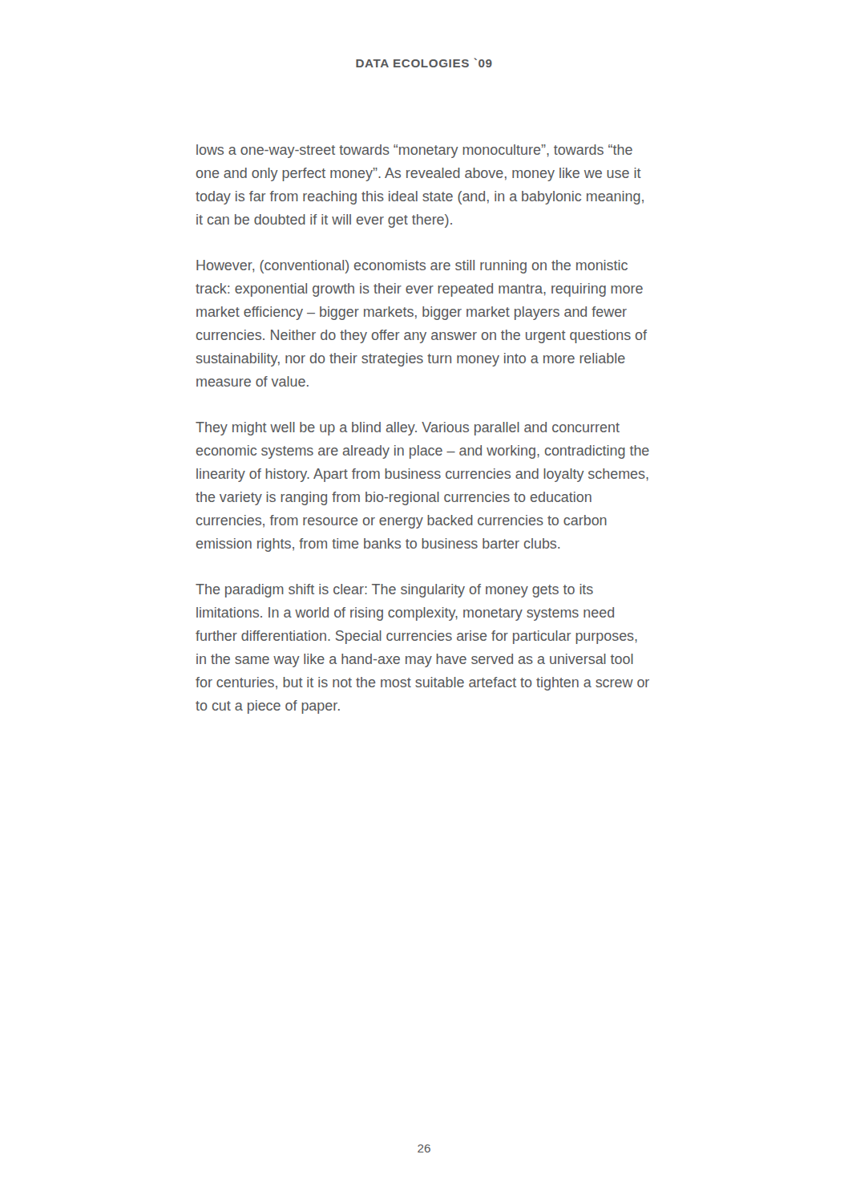DATA ECOLOGIES `09
lows a one-way-street towards “monetary monoculture”, towards “the one and only perfect money”. As revealed above, money like we use it today is far from reaching this ideal state (and, in a babylonic meaning, it can be doubted if it will ever get there).
However, (conventional) economists are still running on the monistic track: exponential growth is their ever repeated mantra, requiring more market efficiency – bigger markets, bigger market players and fewer currencies. Neither do they offer any answer on the urgent questions of sustainability, nor do their strategies turn money into a more reliable measure of value.
They might well be up a blind alley. Various parallel and concurrent economic systems are already in place – and working, contradicting the linearity of history. Apart from business currencies and loyalty schemes, the variety is ranging from bio-regional currencies to education currencies, from resource or energy backed currencies to carbon emission rights, from time banks to business barter clubs.
The paradigm shift is clear: The singularity of money gets to its limitations. In a world of rising complexity, monetary systems need further differentiation. Special currencies arise for particular purposes, in the same way like a hand-axe may have served as a universal tool for centuries, but it is not the most suitable artefact to tighten a screw or to cut a piece of paper.
26